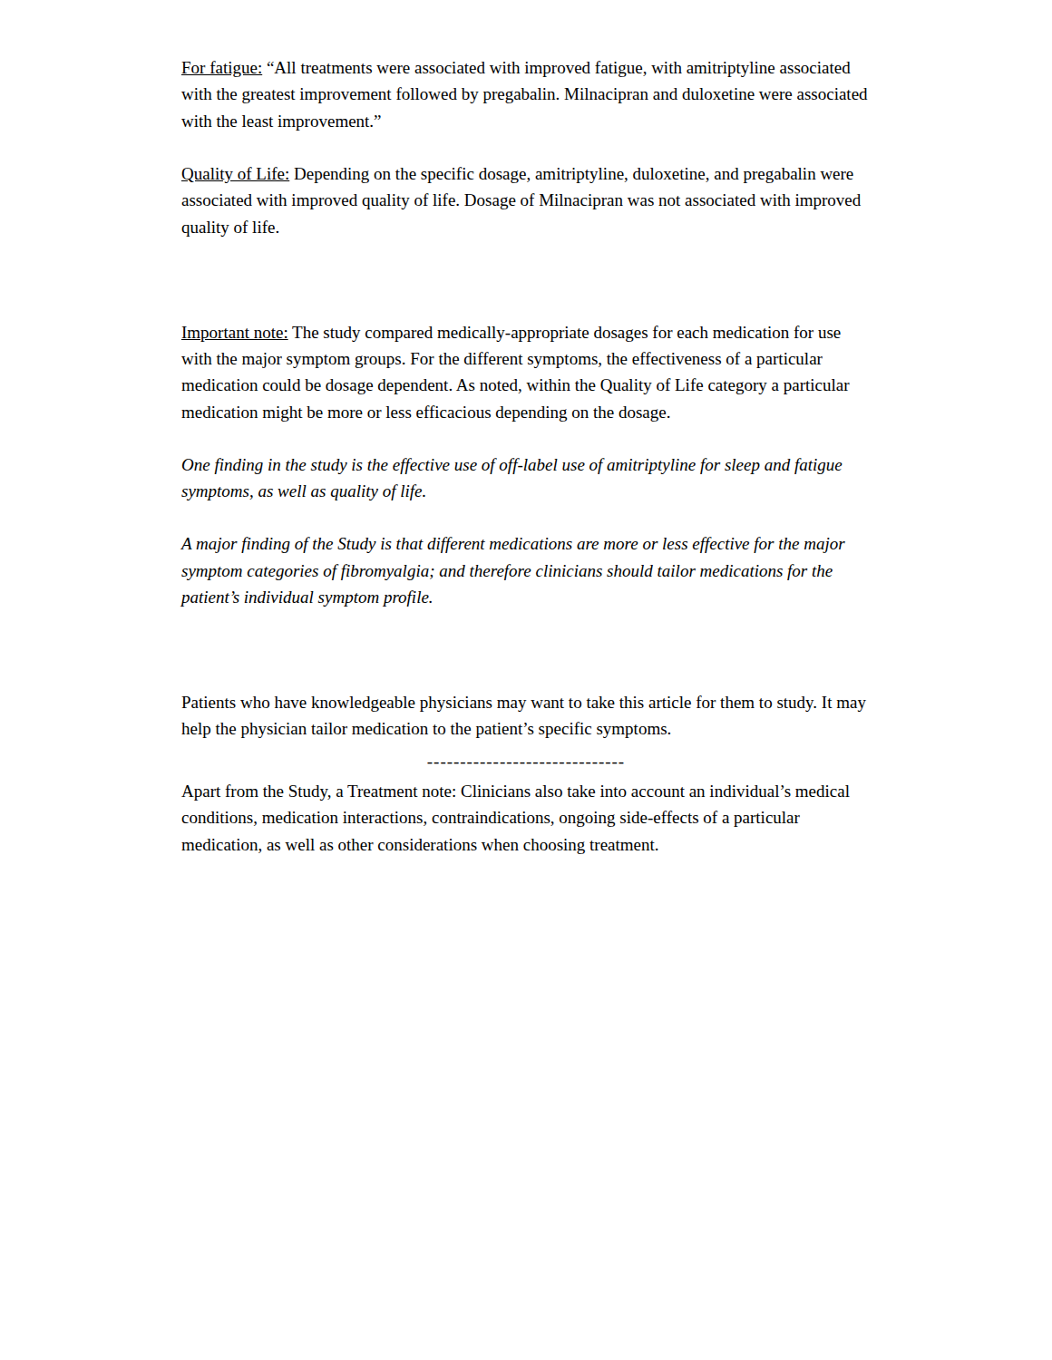For fatigue: “All treatments were associated with improved fatigue, with amitriptyline associated with the greatest improvement followed by pregabalin. Milnacipran and duloxetine were associated with the least improvement.”
Quality of Life: Depending on the specific dosage, amitriptyline, duloxetine, and pregabalin were associated with improved quality of life. Dosage of Milnacipran was not associated with improved quality of life.
Important note: The study compared medically-appropriate dosages for each medication for use with the major symptom groups. For the different symptoms, the effectiveness of a particular medication could be dosage dependent. As noted, within the Quality of Life category a particular medication might be more or less efficacious depending on the dosage.
One finding in the study is the effective use of off-label use of amitriptyline for sleep and fatigue symptoms, as well as quality of life.
A major finding of the Study is that different medications are more or less effective for the major symptom categories of fibromyalgia; and therefore clinicians should tailor medications for the patient’s individual symptom profile.
Patients who have knowledgeable physicians may want to take this article for them to study. It may help the physician tailor medication to the patient’s specific symptoms.
------------------------------
Apart from the Study, a Treatment note: Clinicians also take into account an individual’s medical conditions, medication interactions, contraindications, ongoing side-effects of a particular medication, as well as other considerations when choosing treatment.